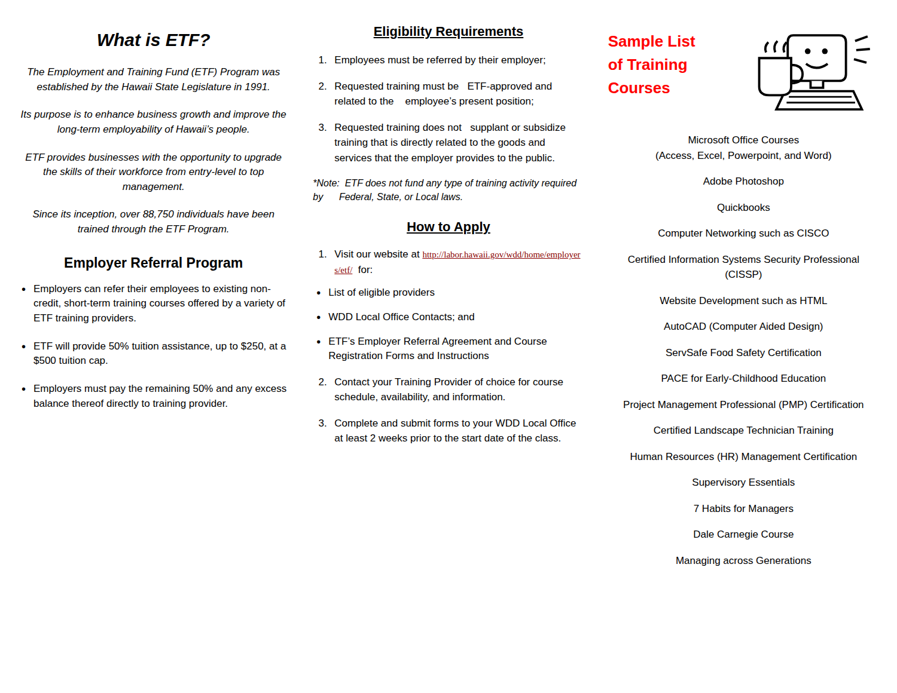What is ETF?
The Employment and Training Fund (ETF) Program was established by the Hawaii State Legislature in 1991.
Its purpose is to enhance business growth and improve the long-term employability of Hawaii’s people.
ETF provides businesses with the opportunity to upgrade the skills of their workforce from entry-level to top management.
Since its inception, over 88,750 individuals have been trained through the ETF Program.
Employer Referral Program
Employers can refer their employees to existing non-credit, short-term training courses offered by a variety of ETF training providers.
ETF will provide 50% tuition assistance, up to $250, at a $500 tuition cap.
Employers must pay the remaining 50% and any excess balance thereof directly to training provider.
Eligibility Requirements
Employees must be referred by their employer;
Requested training must be ETF-approved and related to the employee’s present position;
Requested training does not supplant or subsidize training that is directly related to the goods and services that the employer provides to the public.
*Note: ETF does not fund any type of training activity required by Federal, State, or Local laws.
How to Apply
Visit our website at http://labor.hawaii.gov/wdd/home/employers/etf/ for:
List of eligible providers
WDD Local Office Contacts; and
ETF’s Employer Referral Agreement and Course Registration Forms and Instructions
Contact your Training Provider of choice for course schedule, availability, and information.
Complete and submit forms to your WDD Local Office at least 2 weeks prior to the start date of the class.
Sample List
of Training
Courses
Microsoft Office Courses
(Access, Excel, Powerpoint, and Word)
Adobe Photoshop
Quickbooks
Computer Networking such as CISCO
Certified Information Systems Security Professional (CISSP)
Website Development such as HTML
AutoCAD (Computer Aided Design)
ServSafe Food Safety Certification
PACE for Early-Childhood Education
Project Management Professional (PMP) Certification
Certified Landscape Technician Training
Human Resources (HR) Management Certification
Supervisory Essentials
7 Habits for Managers
Dale Carnegie Course
Managing across Generations